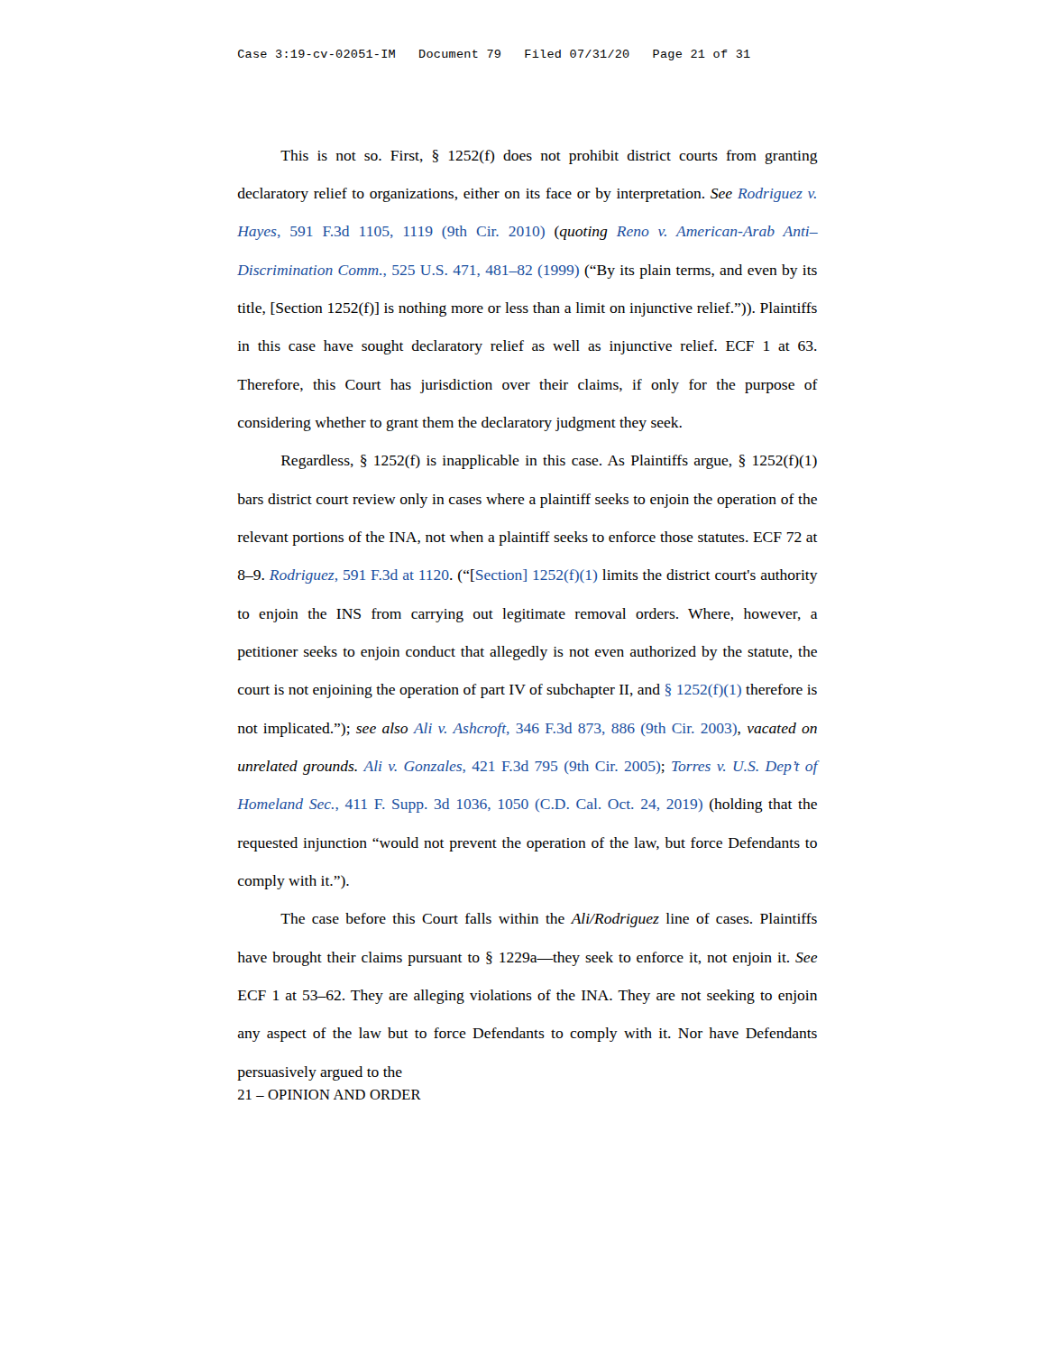Case 3:19-cv-02051-IM Document 79 Filed 07/31/20 Page 21 of 31
This is not so. First, § 1252(f) does not prohibit district courts from granting declaratory relief to organizations, either on its face or by interpretation. See Rodriguez v. Hayes, 591 F.3d 1105, 1119 (9th Cir. 2010) (quoting Reno v. American-Arab Anti–Discrimination Comm., 525 U.S. 471, 481–82 (1999) (“By its plain terms, and even by its title, [Section 1252(f)] is nothing more or less than a limit on injunctive relief.”)). Plaintiffs in this case have sought declaratory relief as well as injunctive relief. ECF 1 at 63. Therefore, this Court has jurisdiction over their claims, if only for the purpose of considering whether to grant them the declaratory judgment they seek.
Regardless, § 1252(f) is inapplicable in this case. As Plaintiffs argue, § 1252(f)(1) bars district court review only in cases where a plaintiff seeks to enjoin the operation of the relevant portions of the INA, not when a plaintiff seeks to enforce those statutes. ECF 72 at 8–9. Rodriguez, 591 F.3d at 1120. (“[Section] 1252(f)(1) limits the district court's authority to enjoin the INS from carrying out legitimate removal orders. Where, however, a petitioner seeks to enjoin conduct that allegedly is not even authorized by the statute, the court is not enjoining the operation of part IV of subchapter II, and § 1252(f)(1) therefore is not implicated.”); see also Ali v. Ashcroft, 346 F.3d 873, 886 (9th Cir. 2003), vacated on unrelated grounds. Ali v. Gonzales, 421 F.3d 795 (9th Cir. 2005); Torres v. U.S. Dep’t of Homeland Sec., 411 F. Supp. 3d 1036, 1050 (C.D. Cal. Oct. 24, 2019) (holding that the requested injunction “would not prevent the operation of the law, but force Defendants to comply with it.”).
The case before this Court falls within the Ali/Rodriguez line of cases. Plaintiffs have brought their claims pursuant to § 1229a—they seek to enforce it, not enjoin it. See ECF 1 at 53–62. They are alleging violations of the INA. They are not seeking to enjoin any aspect of the law but to force Defendants to comply with it. Nor have Defendants persuasively argued to the
21 – OPINION AND ORDER